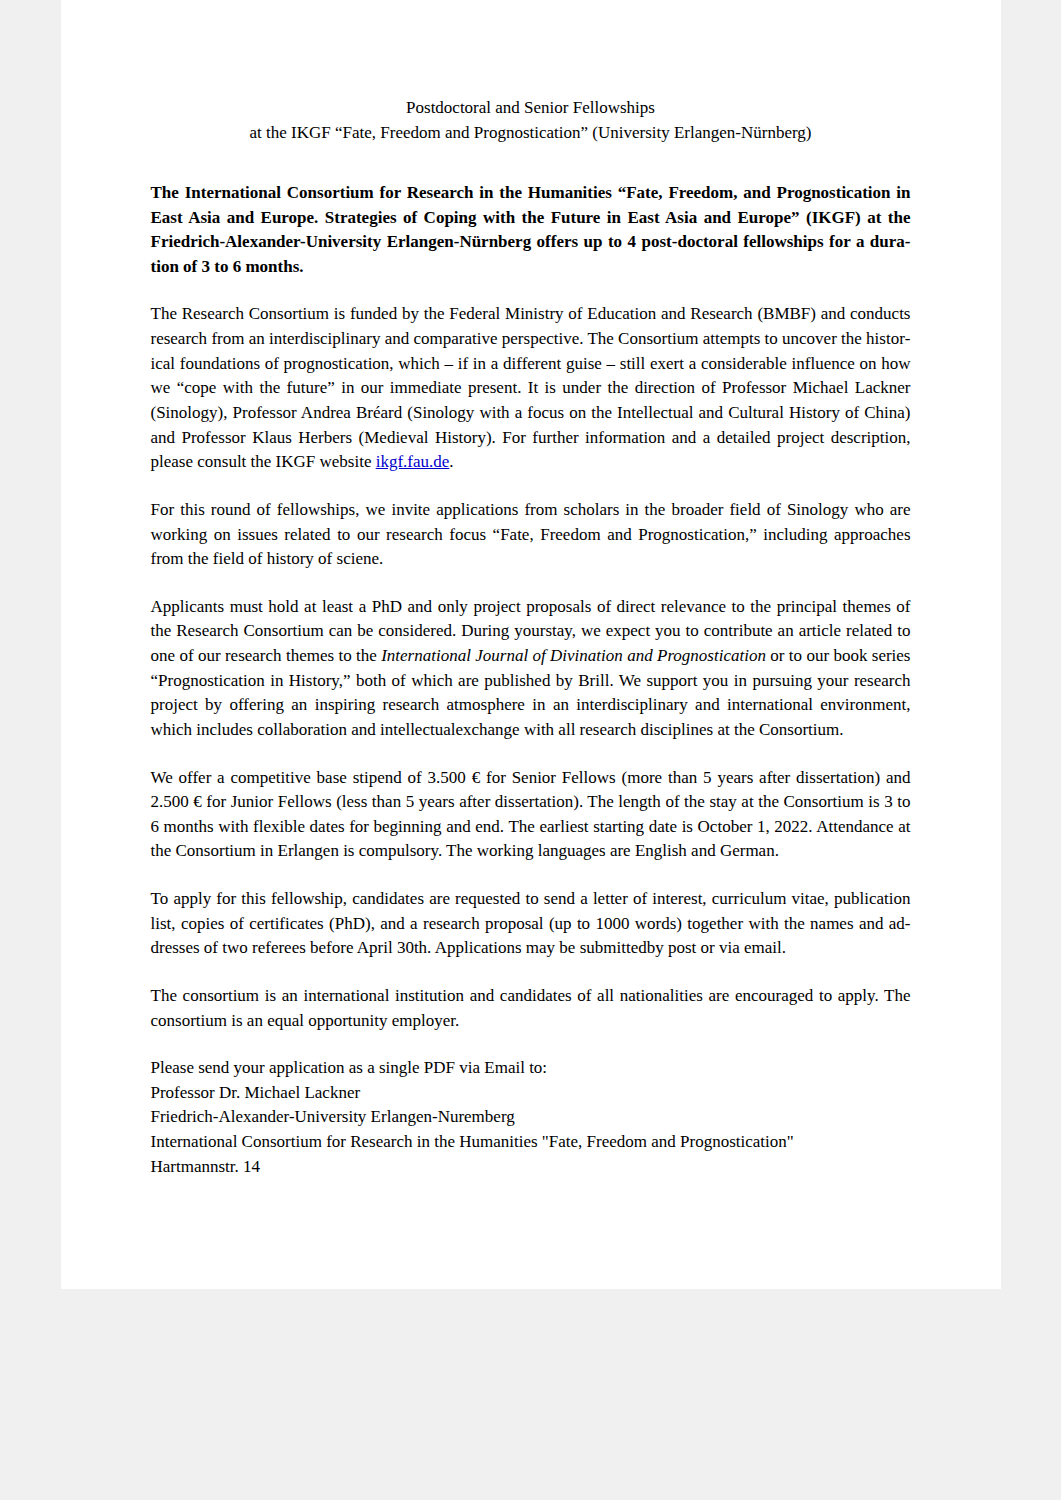Postdoctoral and Senior Fellowships
at the IKGF “Fate, Freedom and Prognostication” (University Erlangen-Nürnberg)
The International Consortium for Research in the Humanities “Fate, Freedom, and Prognostication in East Asia and Europe. Strategies of Coping with the Future in East Asia and Europe” (IKGF) at the Friedrich-Alexander-University Erlangen-Nürnberg offers up to 4 post-doctoral fellowships for a duration of 3 to 6 months.
The Research Consortium is funded by the Federal Ministry of Education and Research (BMBF) and conducts research from an interdisciplinary and comparative perspective. The Consortium attempts to uncover the historical foundations of prognostication, which – if in a different guise – still exert a considerable influence on how we “cope with the future” in our immediate present. It is under the direction of Professor Michael Lackner (Sinology), Professor Andrea Bréard (Sinology with a focus on the Intellectual and Cultural History of China) and Professor Klaus Herbers (Medieval History). For further information and a detailed project description, please consult the IKGF website ikgf.fau.de.
For this round of fellowships, we invite applications from scholars in the broader field of Sinology who are working on issues related to our research focus “Fate, Freedom and Prognostication,” including approaches from the field of history of sciene.
Applicants must hold at least a PhD and only project proposals of direct relevance to the principal themes of the Research Consortium can be considered. During yourstay, we expect you to contribute an article related to one of our research themes to the International Journal of Divination and Prognostication or to our book series “Prognostication in History,” both of which are published by Brill. We support you in pursuing your research project by offering an inspiring research atmosphere in an interdisciplinary and international environment, which includes collaboration and intellectualexchange with all research disciplines at the Consortium.
We offer a competitive base stipend of 3.500 € for Senior Fellows (more than 5 years after dissertation) and 2.500 € for Junior Fellows (less than 5 years after dissertation). The length of the stay at the Consortium is 3 to 6 months with flexible dates for beginning and end. The earliest starting date is October 1, 2022. Attendance at the Consortium in Erlangen is compulsory. The working languages are English and German.
To apply for this fellowship, candidates are requested to send a letter of interest, curriculum vitae, publication list, copies of certificates (PhD), and a research proposal (up to 1000 words) together with the names and addresses of two referees before April 30th. Applications may be submittedby post or via email.
The consortium is an international institution and candidates of all nationalities are encouraged to apply. The consortium is an equal opportunity employer.
Please send your application as a single PDF via Email to:
Professor Dr. Michael Lackner
Friedrich-Alexander-University Erlangen-Nuremberg
International Consortium for Research in the Humanities "Fate, Freedom and Prognostication"
Hartmannstr. 14